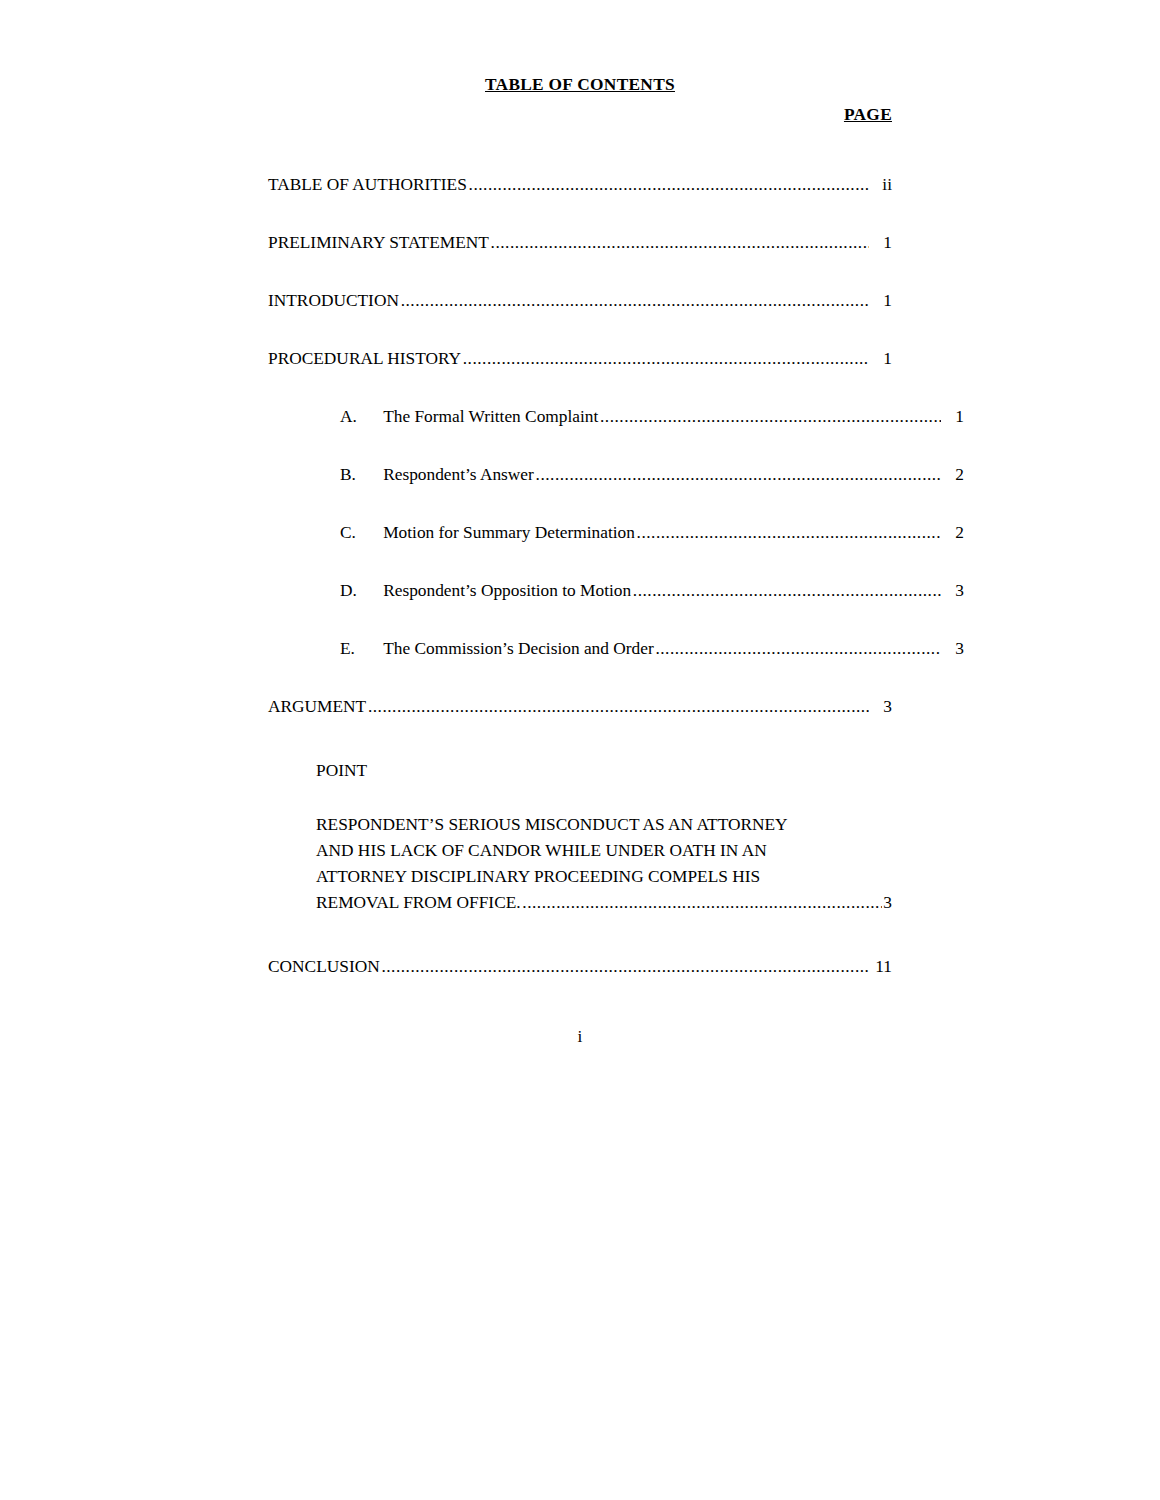TABLE OF CONTENTS
PAGE
TABLE OF AUTHORITIES .................................................................................................. ii
PRELIMINARY STATEMENT .......................................................................................... 1
INTRODUCTION .............................................................................................................. 1
PROCEDURAL HISTORY ................................................................................................. 1
A. The Formal Written Complaint .......................................................................... 1
B. Respondent’s Answer ......................................................................................... 2
C. Motion for Summary Determination ................................................................. 2
D. Respondent’s Opposition to Motion ................................................................. 3
E. The Commission’s Decision and Order ............................................................ 3
ARGUMENT ....................................................................................................................... 3
POINT
RESPONDENT’S SERIOUS MISCONDUCT AS AN ATTORNEY
AND HIS LACK OF CANDOR WHILE UNDER OATH IN AN
ATTORNEY DISCIPLINARY PROCEEDING COMPELS HIS
REMOVAL FROM OFFICE. .......................................................................................... 3
CONCLUSION .............................................................................................................. 11
i